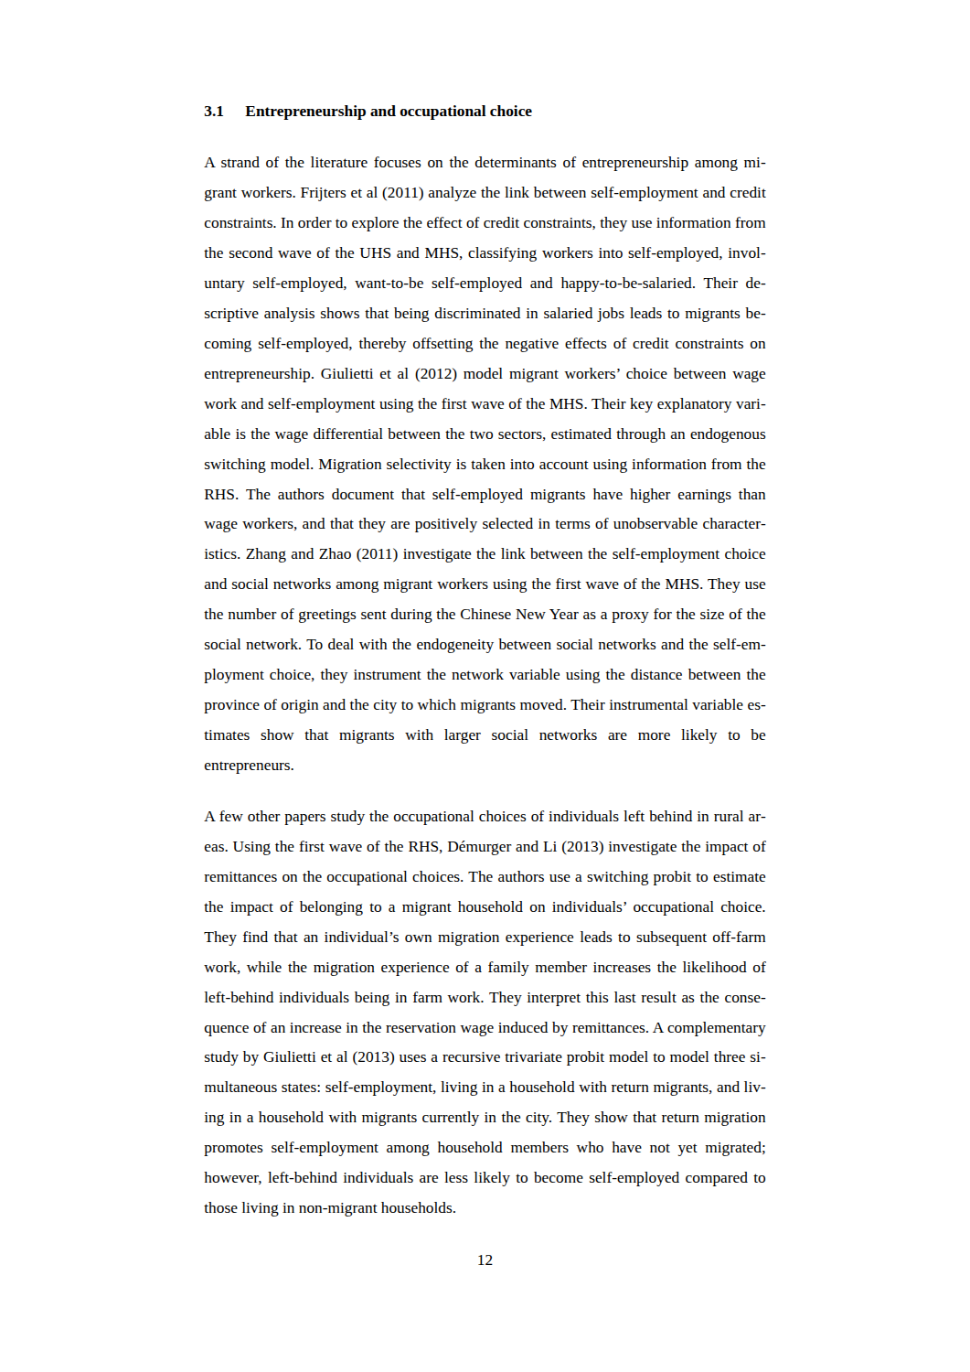3.1 Entrepreneurship and occupational choice
A strand of the literature focuses on the determinants of entrepreneurship among migrant workers. Frijters et al (2011) analyze the link between self-employment and credit constraints. In order to explore the effect of credit constraints, they use information from the second wave of the UHS and MHS, classifying workers into self-employed, involuntary self-employed, want-to-be self-employed and happy-to-be-salaried. Their descriptive analysis shows that being discriminated in salaried jobs leads to migrants becoming self-employed, thereby offsetting the negative effects of credit constraints on entrepreneurship. Giulietti et al (2012) model migrant workers’ choice between wage work and self-employment using the first wave of the MHS. Their key explanatory variable is the wage differential between the two sectors, estimated through an endogenous switching model. Migration selectivity is taken into account using information from the RHS. The authors document that self-employed migrants have higher earnings than wage workers, and that they are positively selected in terms of unobservable characteristics. Zhang and Zhao (2011) investigate the link between the self-employment choice and social networks among migrant workers using the first wave of the MHS. They use the number of greetings sent during the Chinese New Year as a proxy for the size of the social network. To deal with the endogeneity between social networks and the self-employment choice, they instrument the network variable using the distance between the province of origin and the city to which migrants moved. Their instrumental variable estimates show that migrants with larger social networks are more likely to be entrepreneurs.
A few other papers study the occupational choices of individuals left behind in rural areas. Using the first wave of the RHS, Démurger and Li (2013) investigate the impact of remittances on the occupational choices. The authors use a switching probit to estimate the impact of belonging to a migrant household on individuals’ occupational choice. They find that an individual’s own migration experience leads to subsequent off-farm work, while the migration experience of a family member increases the likelihood of left-behind individuals being in farm work. They interpret this last result as the consequence of an increase in the reservation wage induced by remittances. A complementary study by Giulietti et al (2013) uses a recursive trivariate probit model to model three simultaneous states: self-employment, living in a household with return migrants, and living in a household with migrants currently in the city. They show that return migration promotes self-employment among household members who have not yet migrated; however, left-behind individuals are less likely to become self-employed compared to those living in non-migrant households.
12